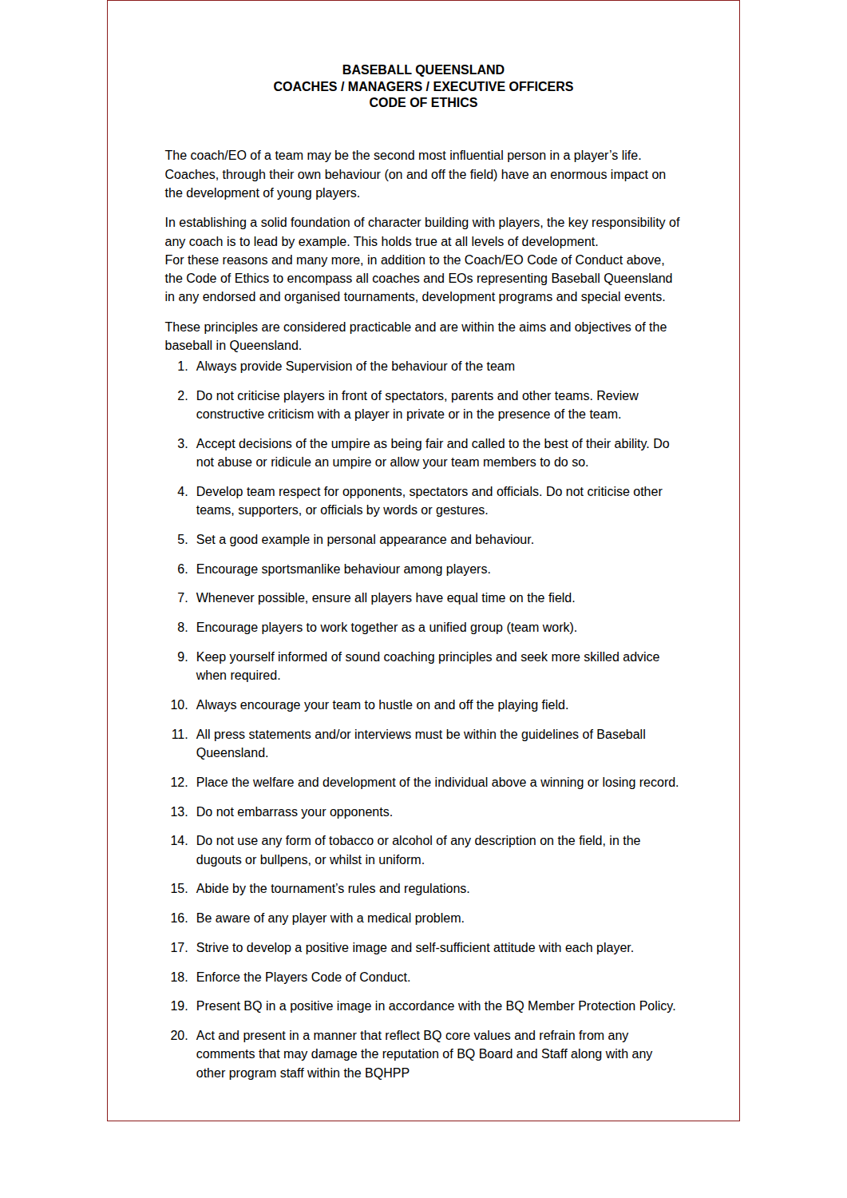BASEBALL QUEENSLAND COACHES / MANAGERS / EXECUTIVE OFFICERS CODE OF ETHICS
The coach/EO of a team may be the second most influential person in a player’s life. Coaches, through their own behaviour (on and off the field) have an enormous impact on the development of young players.
In establishing a solid foundation of character building with players, the key responsibility of any coach is to lead by example. This holds true at all levels of development.
For these reasons and many more, in addition to the Coach/EO Code of Conduct above, the Code of Ethics to encompass all coaches and EOs representing Baseball Queensland in any endorsed and organised tournaments, development programs and special events.
These principles are considered practicable and are within the aims and objectives of the baseball in Queensland.
Always provide Supervision of the behaviour of the team
Do not criticise players in front of spectators, parents and other teams. Review constructive criticism with a player in private or in the presence of the team.
Accept decisions of the umpire as being fair and called to the best of their ability. Do not abuse or ridicule an umpire or allow your team members to do so.
Develop team respect for opponents, spectators and officials. Do not criticise other teams, supporters, or officials by words or gestures.
Set a good example in personal appearance and behaviour.
Encourage sportsmanlike behaviour among players.
Whenever possible, ensure all players have equal time on the field.
Encourage players to work together as a unified group (team work).
Keep yourself informed of sound coaching principles and seek more skilled advice when required.
Always encourage your team to hustle on and off the playing field.
All press statements and/or interviews must be within the guidelines of Baseball Queensland.
Place the welfare and development of the individual above a winning or losing record.
Do not embarrass your opponents.
Do not use any form of tobacco or alcohol of any description on the field, in the dugouts or bullpens, or whilst in uniform.
Abide by the tournament’s rules and regulations.
Be aware of any player with a medical problem.
Strive to develop a positive image and self-sufficient attitude with each player.
Enforce the Players Code of Conduct.
Present BQ in a positive image in accordance with the BQ Member Protection Policy.
Act and present in a manner that reflect BQ core values and refrain from any comments that may damage the reputation of BQ Board and Staff along with any other program staff within the BQHPP